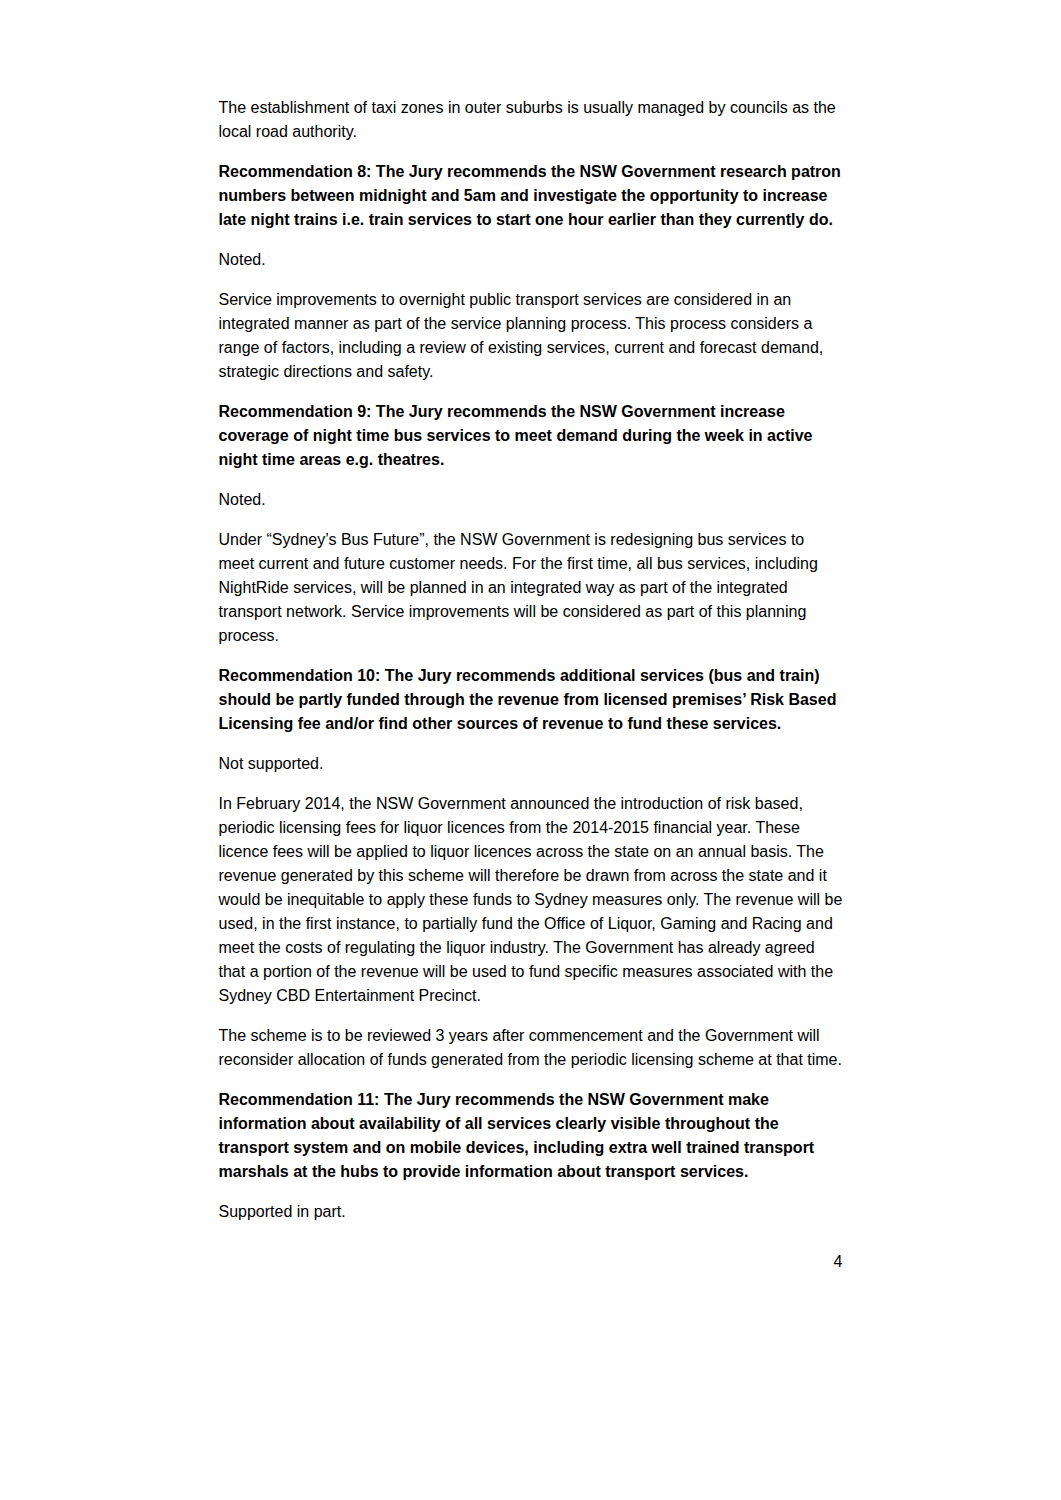The establishment of taxi zones in outer suburbs is usually managed by councils as the local road authority.
Recommendation 8: The Jury recommends the NSW Government research patron numbers between midnight and 5am and investigate the opportunity to increase late night trains i.e. train services to start one hour earlier than they currently do.
Noted.
Service improvements to overnight public transport services are considered in an integrated manner as part of the service planning process. This process considers a range of factors, including a review of existing services, current and forecast demand, strategic directions and safety.
Recommendation 9: The Jury recommends the NSW Government increase coverage of night time bus services to meet demand during the week in active night time areas e.g. theatres.
Noted.
Under “Sydney’s Bus Future”, the NSW Government is redesigning bus services to meet current and future customer needs. For the first time, all bus services, including NightRide services, will be planned in an integrated way as part of the integrated transport network. Service improvements will be considered as part of this planning process.
Recommendation 10: The Jury recommends additional services (bus and train) should be partly funded through the revenue from licensed premises’ Risk Based Licensing fee and/or find other sources of revenue to fund these services.
Not supported.
In February 2014, the NSW Government announced the introduction of risk based, periodic licensing fees for liquor licences from the 2014-2015 financial year. These licence fees will be applied to liquor licences across the state on an annual basis. The revenue generated by this scheme will therefore be drawn from across the state and it would be inequitable to apply these funds to Sydney measures only. The revenue will be used, in the first instance, to partially fund the Office of Liquor, Gaming and Racing and meet the costs of regulating the liquor industry. The Government has already agreed that a portion of the revenue will be used to fund specific measures associated with the Sydney CBD Entertainment Precinct.
The scheme is to be reviewed 3 years after commencement and the Government will reconsider allocation of funds generated from the periodic licensing scheme at that time.
Recommendation 11: The Jury recommends the NSW Government make information about availability of all services clearly visible throughout the transport system and on mobile devices, including extra well trained transport marshals at the hubs to provide information about transport services.
Supported in part.
4